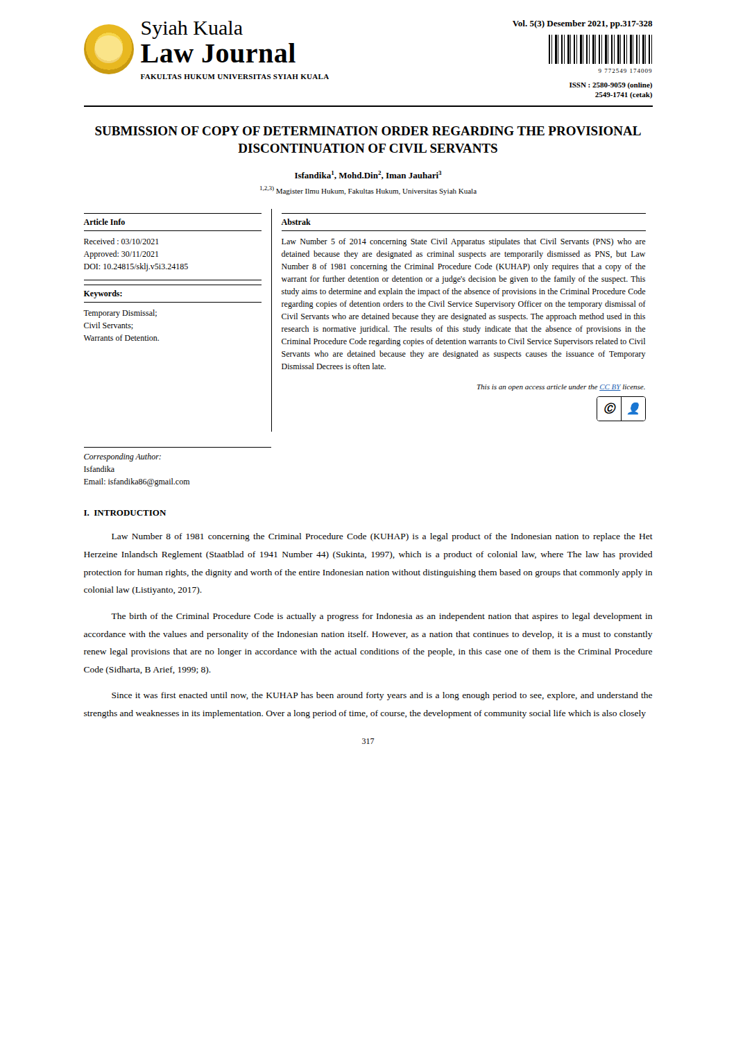Syiah Kuala
Law Journal
FAKULTAS HUKUM UNIVERSITAS SYIAH KUALA
Vol. 5(3) Desember 2021, pp.317-328
9 772549 174009
ISSN : 2580-9059 (online)
2549-1741 (cetak)
Submission of Copy of Determination Order Regarding the Provisional Discontinuation of Civil Servants
Isfandika1, Mohd.Din2, Iman Jauhari3
1,2,3) Magister Ilmu Hukum, Fakultas Hukum, Universitas Syiah Kuala
| Article Info Received : 03/10/2021 Approved: 30/11/2021 DOI: 10.24815/sklj.v5i3.24185 Keywords: Temporary Dismissal; Civil Servants; Warrants of Detention. | Abstrak Law Number 5 of 2014 concerning State Civil Apparatus stipulates that Civil Servants (PNS) who are detained because they are designated as criminal suspects are temporarily dismissed as PNS, but Law Number 8 of 1981 concerning the Criminal Procedure Code (KUHAP) only requires that a copy of the warrant for further detention or detention or a judge's decision be given to the family of the suspect. This study aims to determine and explain the impact of the absence of provisions in the Criminal Procedure Code regarding copies of detention orders to the Civil Service Supervisory Officer on the temporary dismissal of Civil Servants who are detained because they are designated as suspects. The approach method used in this research is normative juridical. The results of this study indicate that the absence of provisions in the Criminal Procedure Code regarding copies of detention warrants to Civil Service Supervisors related to Civil Servants who are detained because they are designated as suspects causes the issuance of Temporary Dismissal Decrees is often late. This is an open access article under the CC BY license. Ⓒ 👤 |
Corresponding Author: Isfandika
Email: isfandika86@gmail.com
I. INTRODUCTION
Law Number 8 of 1981 concerning the Criminal Procedure Code (KUHAP) is a legal product of the Indonesian nation to replace the Het Herzeine Inlandsch Reglement (Staatblad of 1941 Number 44) (Sukinta, 1997), which is a product of colonial law, where The law has provided protection for human rights, the dignity and worth of the entire Indonesian nation without distinguishing them based on groups that commonly apply in colonial law (Listiyanto, 2017).
The birth of the Criminal Procedure Code is actually a progress for Indonesia as an independent nation that aspires to legal development in accordance with the values and personality of the Indonesian nation itself. However, as a nation that continues to develop, it is a must to constantly renew legal provisions that are no longer in accordance with the actual conditions of the people, in this case one of them is the Criminal Procedure Code (Sidharta, B Arief, 1999; 8).
Since it was first enacted until now, the KUHAP has been around forty years and is a long enough period to see, explore, and understand the strengths and weaknesses in its implementation. Over a long period of time, of course, the development of community social life which is also closely
317